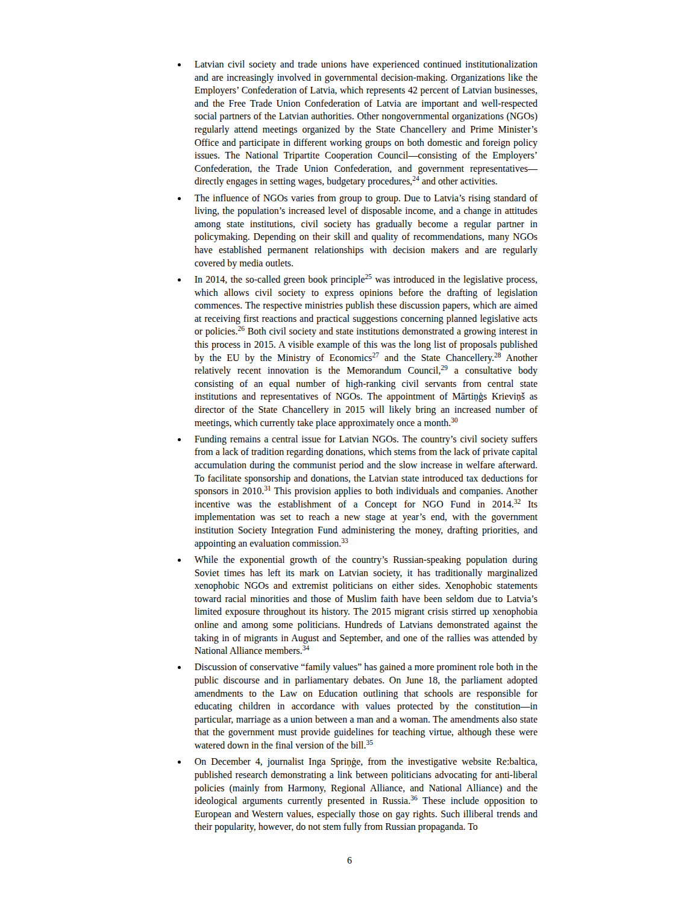Latvian civil society and trade unions have experienced continued institutionalization and are increasingly involved in governmental decision-making. Organizations like the Employers’ Confederation of Latvia, which represents 42 percent of Latvian businesses, and the Free Trade Union Confederation of Latvia are important and well-respected social partners of the Latvian authorities. Other nongovernmental organizations (NGOs) regularly attend meetings organized by the State Chancellery and Prime Minister’s Office and participate in different working groups on both domestic and foreign policy issues. The National Tripartite Cooperation Council—consisting of the Employers’ Confederation, the Trade Union Confederation, and government representatives—directly engages in setting wages, budgetary procedures,24 and other activities.
The influence of NGOs varies from group to group. Due to Latvia’s rising standard of living, the population’s increased level of disposable income, and a change in attitudes among state institutions, civil society has gradually become a regular partner in policymaking. Depending on their skill and quality of recommendations, many NGOs have established permanent relationships with decision makers and are regularly covered by media outlets.
In 2014, the so-called green book principle25 was introduced in the legislative process, which allows civil society to express opinions before the drafting of legislation commences. The respective ministries publish these discussion papers, which are aimed at receiving first reactions and practical suggestions concerning planned legislative acts or policies.26 Both civil society and state institutions demonstrated a growing interest in this process in 2015. A visible example of this was the long list of proposals published by the EU by the Ministry of Economics27 and the State Chancellery.28 Another relatively recent innovation is the Memorandum Council,29 a consultative body consisting of an equal number of high-ranking civil servants from central state institutions and representatives of NGOs. The appointment of Mārtiņģs Krieviņš as director of the State Chancellery in 2015 will likely bring an increased number of meetings, which currently take place approximately once a month.30
Funding remains a central issue for Latvian NGOs. The country’s civil society suffers from a lack of tradition regarding donations, which stems from the lack of private capital accumulation during the communist period and the slow increase in welfare afterward. To facilitate sponsorship and donations, the Latvian state introduced tax deductions for sponsors in 2010.31 This provision applies to both individuals and companies. Another incentive was the establishment of a Concept for NGO Fund in 2014.32 Its implementation was set to reach a new stage at year’s end, with the government institution Society Integration Fund administering the money, drafting priorities, and appointing an evaluation commission.33
While the exponential growth of the country’s Russian-speaking population during Soviet times has left its mark on Latvian society, it has traditionally marginalized xenophobic NGOs and extremist politicians on either sides. Xenophobic statements toward racial minorities and those of Muslim faith have been seldom due to Latvia’s limited exposure throughout its history. The 2015 migrant crisis stirred up xenophobia online and among some politicians. Hundreds of Latvians demonstrated against the taking in of migrants in August and September, and one of the rallies was attended by National Alliance members.34
Discussion of conservative “family values” has gained a more prominent role both in the public discourse and in parliamentary debates. On June 18, the parliament adopted amendments to the Law on Education outlining that schools are responsible for educating children in accordance with values protected by the constitution—in particular, marriage as a union between a man and a woman. The amendments also state that the government must provide guidelines for teaching virtue, although these were watered down in the final version of the bill.35
On December 4, journalist Inga Spriņġe, from the investigative website Re:baltica, published research demonstrating a link between politicians advocating for anti-liberal policies (mainly from Harmony, Regional Alliance, and National Alliance) and the ideological arguments currently presented in Russia.36 These include opposition to European and Western values, especially those on gay rights. Such illiberal trends and their popularity, however, do not stem fully from Russian propaganda. To
6